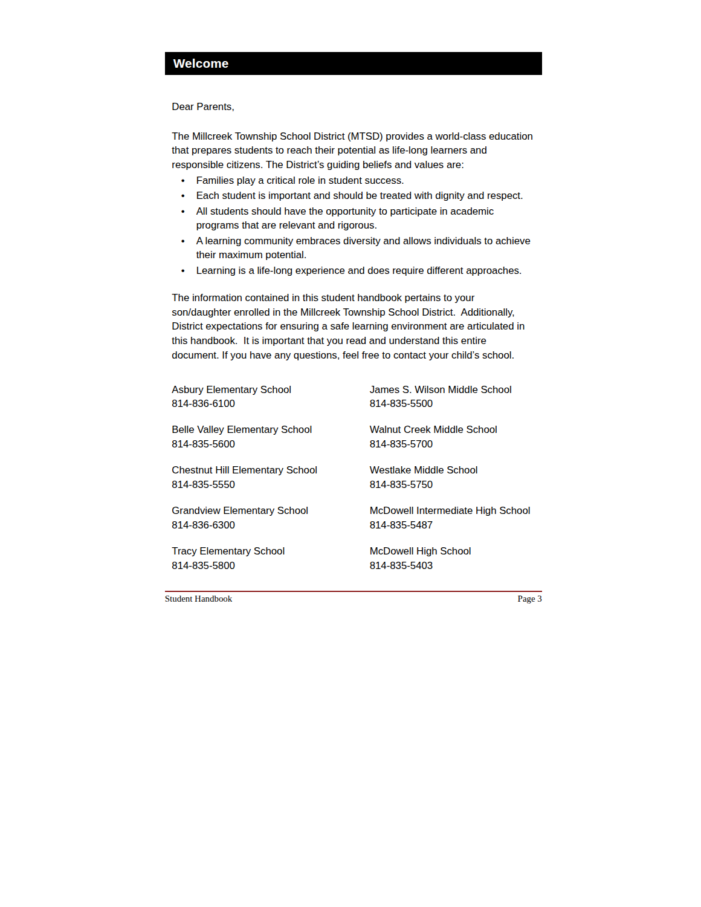Welcome
Dear Parents,
The Millcreek Township School District (MTSD) provides a world-class education that prepares students to reach their potential as life-long learners and responsible citizens. The District’s guiding beliefs and values are:
Families play a critical role in student success.
Each student is important and should be treated with dignity and respect.
All students should have the opportunity to participate in academic programs that are relevant and rigorous.
A learning community embraces diversity and allows individuals to achieve their maximum potential.
Learning is a life-long experience and does require different approaches.
The information contained in this student handbook pertains to your son/daughter enrolled in the Millcreek Township School District. Additionally, District expectations for ensuring a safe learning environment are articulated in this handbook. It is important that you read and understand this entire document. If you have any questions, feel free to contact your child’s school.
| Asbury Elementary School 814-836-6100 | James S. Wilson Middle School 814-835-5500 |
| Belle Valley Elementary School 814-835-5600 | Walnut Creek Middle School 814-835-5700 |
| Chestnut Hill Elementary School 814-835-5550 | Westlake Middle School 814-835-5750 |
| Grandview Elementary School 814-836-6300 | McDowell Intermediate High School 814-835-5487 |
| Tracy Elementary School 814-835-5800 | McDowell High School 814-835-5403 |
Student Handbook Page 3